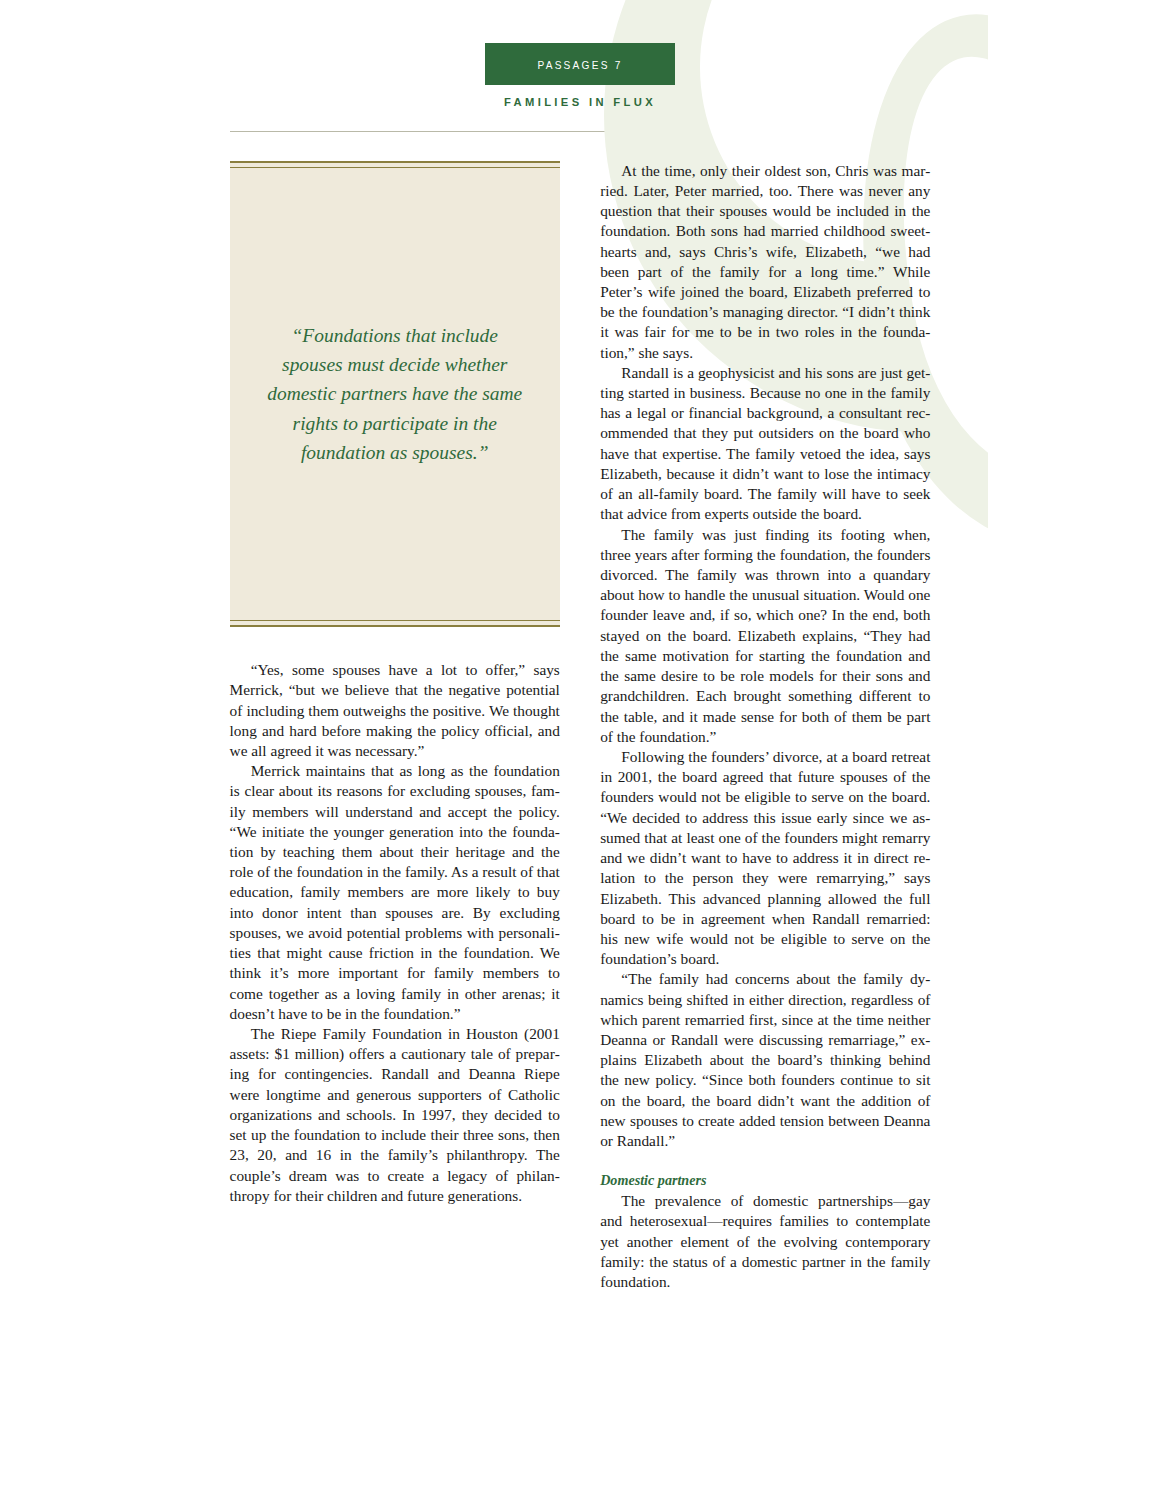Passages 7
Families in Flux
“Foundations that include spouses must decide whether domestic partners have the same rights to participate in the foundation as spouses.”
“Yes, some spouses have a lot to offer,” says Merrick, “but we believe that the negative potential of including them outweighs the positive. We thought long and hard before making the policy official, and we all agreed it was necessary.”
Merrick maintains that as long as the foundation is clear about its reasons for excluding spouses, family members will understand and accept the policy. “We initiate the younger generation into the foundation by teaching them about their heritage and the role of the foundation in the family. As a result of that education, family members are more likely to buy into donor intent than spouses are. By excluding spouses, we avoid potential problems with personalities that might cause friction in the foundation. We think it’s more important for family members to come together as a loving family in other arenas; it doesn’t have to be in the foundation.”
The Riepe Family Foundation in Houston (2001 assets: $1 million) offers a cautionary tale of preparing for contingencies. Randall and Deanna Riepe were longtime and generous supporters of Catholic organizations and schools. In 1997, they decided to set up the foundation to include their three sons, then 23, 20, and 16 in the family’s philanthropy. The couple’s dream was to create a legacy of philanthropy for their children and future generations.
At the time, only their oldest son, Chris was married. Later, Peter married, too. There was never any question that their spouses would be included in the foundation. Both sons had married childhood sweethearts and, says Chris’s wife, Elizabeth, “we had been part of the family for a long time.” While Peter’s wife joined the board, Elizabeth preferred to be the foundation’s managing director. “I didn’t think it was fair for me to be in two roles in the foundation,” she says.
Randall is a geophysicist and his sons are just getting started in business. Because no one in the family has a legal or financial background, a consultant recommended that they put outsiders on the board who have that expertise. The family vetoed the idea, says Elizabeth, because it didn’t want to lose the intimacy of an all-family board. The family will have to seek that advice from experts outside the board.
The family was just finding its footing when, three years after forming the foundation, the founders divorced. The family was thrown into a quandary about how to handle the unusual situation. Would one founder leave and, if so, which one? In the end, both stayed on the board. Elizabeth explains, “They had the same motivation for starting the foundation and the same desire to be role models for their sons and grandchildren. Each brought something different to the table, and it made sense for both of them be part of the foundation.”
Following the founders’ divorce, at a board retreat in 2001, the board agreed that future spouses of the founders would not be eligible to serve on the board. “We decided to address this issue early since we assumed that at least one of the founders might remarry and we didn’t want to have to address it in direct relation to the person they were remarrying,” says Elizabeth. This advanced planning allowed the full board to be in agreement when Randall remarried: his new wife would not be eligible to serve on the foundation’s board.
“The family had concerns about the family dynamics being shifted in either direction, regardless of which parent remarried first, since at the time neither Deanna or Randall were discussing remarriage,” explains Elizabeth about the board’s thinking behind the new policy. “Since both founders continue to sit on the board, the board didn’t want the addition of new spouses to create added tension between Deanna or Randall.”
Domestic partners
The prevalence of domestic partnerships—gay and heterosexual—requires families to contemplate yet another element of the evolving contemporary family: the status of a domestic partner in the family foundation.